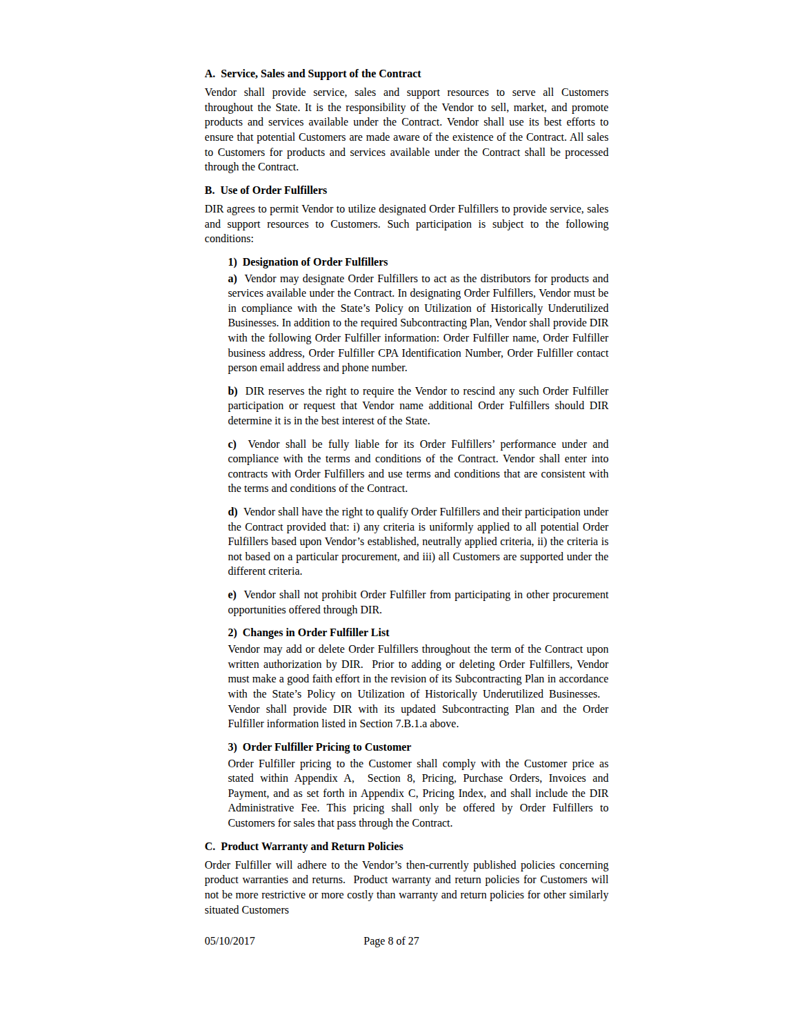A. Service, Sales and Support of the Contract
Vendor shall provide service, sales and support resources to serve all Customers throughout the State. It is the responsibility of the Vendor to sell, market, and promote products and services available under the Contract. Vendor shall use its best efforts to ensure that potential Customers are made aware of the existence of the Contract. All sales to Customers for products and services available under the Contract shall be processed through the Contract.
B. Use of Order Fulfillers
DIR agrees to permit Vendor to utilize designated Order Fulfillers to provide service, sales and support resources to Customers. Such participation is subject to the following conditions:
1) Designation of Order Fulfillers
a) Vendor may designate Order Fulfillers to act as the distributors for products and services available under the Contract. In designating Order Fulfillers, Vendor must be in compliance with the State’s Policy on Utilization of Historically Underutilized Businesses. In addition to the required Subcontracting Plan, Vendor shall provide DIR with the following Order Fulfiller information: Order Fulfiller name, Order Fulfiller business address, Order Fulfiller CPA Identification Number, Order Fulfiller contact person email address and phone number.
b) DIR reserves the right to require the Vendor to rescind any such Order Fulfiller participation or request that Vendor name additional Order Fulfillers should DIR determine it is in the best interest of the State.
c) Vendor shall be fully liable for its Order Fulfillers’ performance under and compliance with the terms and conditions of the Contract. Vendor shall enter into contracts with Order Fulfillers and use terms and conditions that are consistent with the terms and conditions of the Contract.
d) Vendor shall have the right to qualify Order Fulfillers and their participation under the Contract provided that: i) any criteria is uniformly applied to all potential Order Fulfillers based upon Vendor’s established, neutrally applied criteria, ii) the criteria is not based on a particular procurement, and iii) all Customers are supported under the different criteria.
e) Vendor shall not prohibit Order Fulfiller from participating in other procurement opportunities offered through DIR.
2) Changes in Order Fulfiller List
Vendor may add or delete Order Fulfillers throughout the term of the Contract upon written authorization by DIR. Prior to adding or deleting Order Fulfillers, Vendor must make a good faith effort in the revision of its Subcontracting Plan in accordance with the State’s Policy on Utilization of Historically Underutilized Businesses. Vendor shall provide DIR with its updated Subcontracting Plan and the Order Fulfiller information listed in Section 7.B.1.a above.
3) Order Fulfiller Pricing to Customer
Order Fulfiller pricing to the Customer shall comply with the Customer price as stated within Appendix A, Section 8, Pricing, Purchase Orders, Invoices and Payment, and as set forth in Appendix C, Pricing Index, and shall include the DIR Administrative Fee. This pricing shall only be offered by Order Fulfillers to Customers for sales that pass through the Contract.
C. Product Warranty and Return Policies
Order Fulfiller will adhere to the Vendor’s then-currently published policies concerning product warranties and returns. Product warranty and return policies for Customers will not be more restrictive or more costly than warranty and return policies for other similarly situated Customers
05/10/2017 Page 8 of 27